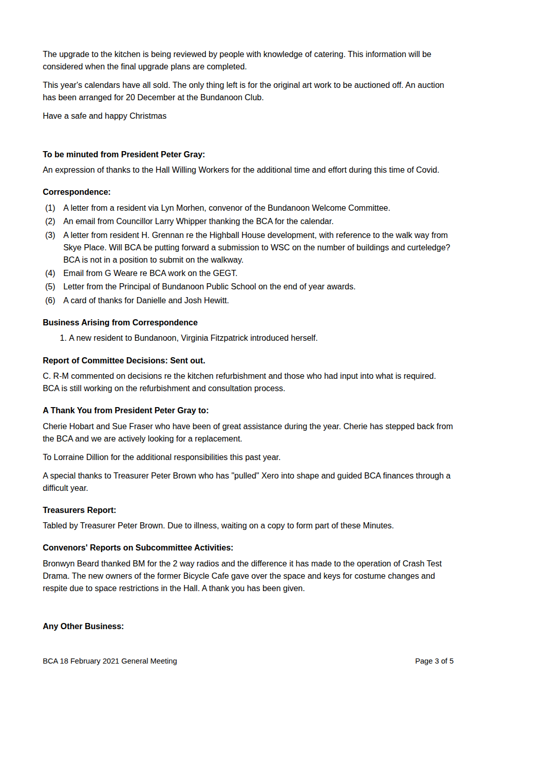The upgrade to the kitchen is being reviewed by people with knowledge of catering. This information will be considered when the final upgrade plans are completed.
This year's calendars have all sold. The only thing left is for the original art work to be auctioned off. An auction has been arranged for 20 December at the Bundanoon Club.
Have a safe and happy Christmas
To be minuted from President Peter Gray:
An expression of thanks to the Hall Willing Workers for the additional time and effort during this time of Covid.
Correspondence:
A letter from a resident via Lyn Morhen, convenor of the Bundanoon Welcome Committee.
An email from Councillor Larry Whipper thanking the BCA for the calendar.
A letter from resident H. Grennan re the Highball House development, with reference to the walk way from Skye Place. Will BCA be putting forward a submission to WSC on the number of buildings and curteledge? BCA is not in a position to submit on the walkway.
Email from G Weare re BCA work on the GEGT.
Letter from the Principal of Bundanoon Public School on the end of year awards.
A card of thanks for Danielle and Josh Hewitt.
Business Arising from Correspondence
A new resident to Bundanoon, Virginia Fitzpatrick introduced herself.
Report of Committee Decisions: Sent out.
C. R-M commented on decisions re the kitchen refurbishment and those who had input into what is required. BCA is still working on the refurbishment and consultation process.
A Thank You from President Peter Gray to:
Cherie Hobart and Sue Fraser who have been of great assistance during the year. Cherie has stepped back from the BCA and we are actively looking for a replacement.
To Lorraine Dillion for the additional responsibilities this past year.
A special thanks to Treasurer Peter Brown who has "pulled" Xero into shape and guided BCA finances through a difficult year.
Treasurers Report:
Tabled by Treasurer Peter Brown. Due to illness, waiting on a copy to form part of these Minutes.
Convenors' Reports on Subcommittee Activities:
Bronwyn Beard thanked BM for the 2 way radios and the difference it has made to the operation of Crash Test Drama. The new owners of the former Bicycle Cafe gave over the space and keys for costume changes and respite due to space restrictions in the Hall. A thank you has been given.
Any Other Business:
BCA 18 February 2021 General Meeting Page 3 of 5